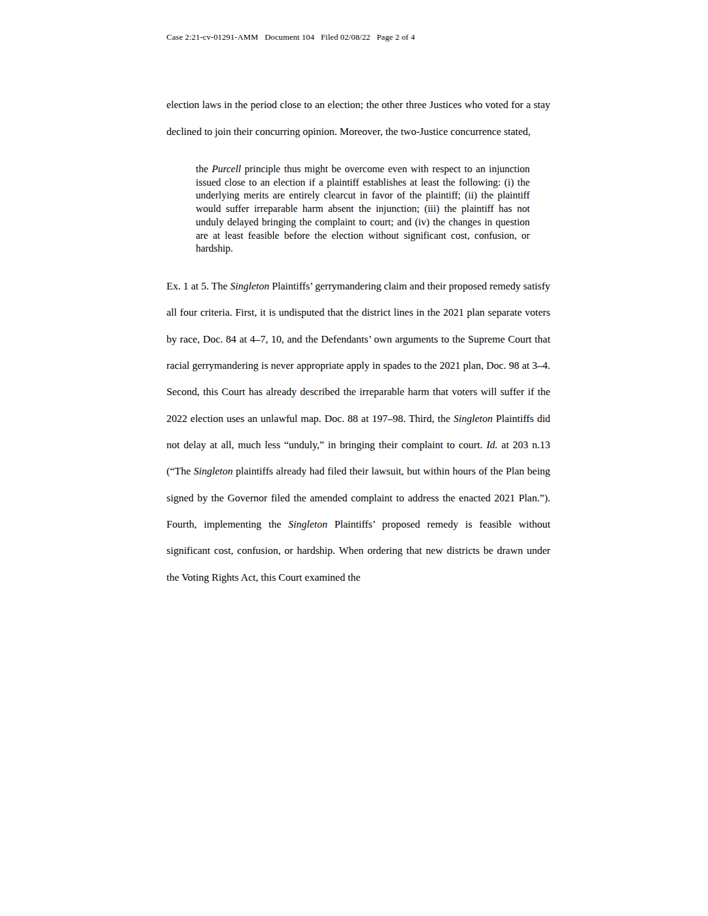Case 2:21-cv-01291-AMM Document 104 Filed 02/08/22 Page 2 of 4
election laws in the period close to an election; the other three Justices who voted for a stay declined to join their concurring opinion. Moreover, the two-Justice concurrence stated,
the Purcell principle thus might be overcome even with respect to an injunction issued close to an election if a plaintiff establishes at least the following: (i) the underlying merits are entirely clearcut in favor of the plaintiff; (ii) the plaintiff would suffer irreparable harm absent the injunction; (iii) the plaintiff has not unduly delayed bringing the complaint to court; and (iv) the changes in question are at least feasible before the election without significant cost, confusion, or hardship.
Ex. 1 at 5. The Singleton Plaintiffs’ gerrymandering claim and their proposed remedy satisfy all four criteria. First, it is undisputed that the district lines in the 2021 plan separate voters by race, Doc. 84 at 4–7, 10, and the Defendants’ own arguments to the Supreme Court that racial gerrymandering is never appropriate apply in spades to the 2021 plan, Doc. 98 at 3–4. Second, this Court has already described the irreparable harm that voters will suffer if the 2022 election uses an unlawful map. Doc. 88 at 197–98. Third, the Singleton Plaintiffs did not delay at all, much less “unduly,” in bringing their complaint to court. Id. at 203 n.13 (“The Singleton plaintiffs already had filed their lawsuit, but within hours of the Plan being signed by the Governor filed the amended complaint to address the enacted 2021 Plan.”). Fourth, implementing the Singleton Plaintiffs’ proposed remedy is feasible without significant cost, confusion, or hardship. When ordering that new districts be drawn under the Voting Rights Act, this Court examined the